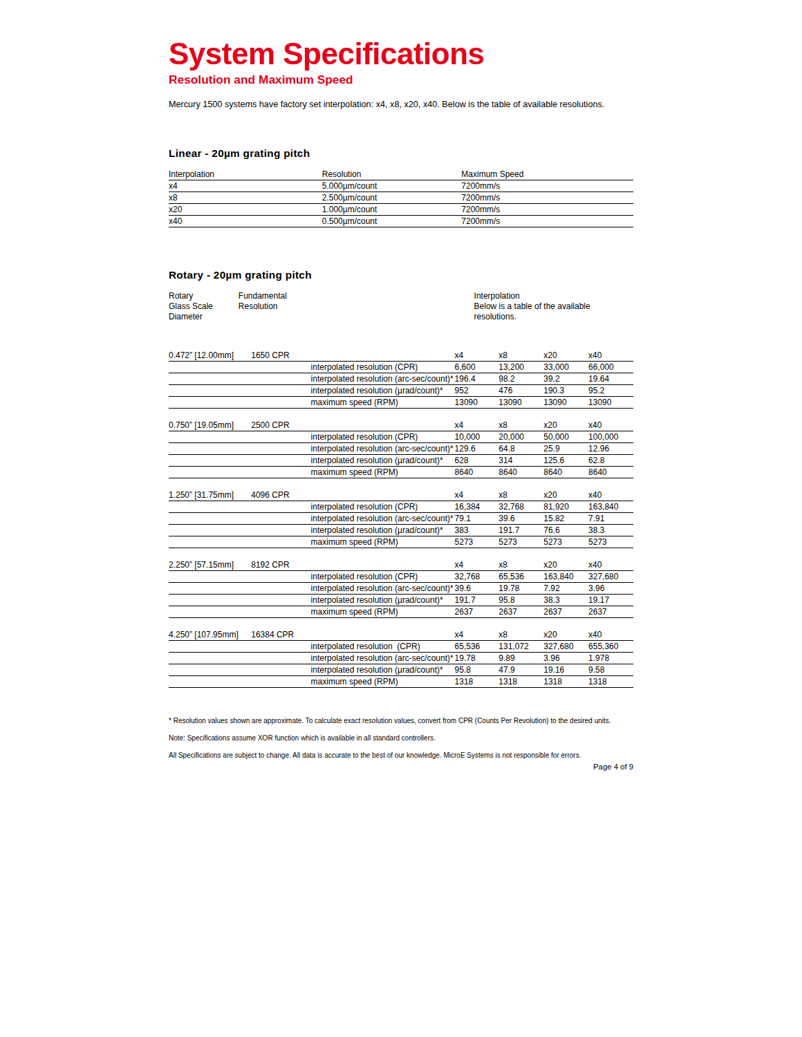System Specifications
Resolution and Maximum Speed
Mercury 1500 systems have factory set interpolation: x4, x8, x20, x40. Below is the table of available resolutions.
Linear - 20µm grating pitch
| Interpolation | Resolution | Maximum Speed |
| --- | --- | --- |
| x4 | 5.000µm/count | 7200mm/s |
| x8 | 2.500µm/count | 7200mm/s |
| x20 | 1.000µm/count | 7200mm/s |
| x40 | 0.500µm/count | 7200mm/s |
Rotary - 20µm grating pitch
Rotary
Glass Scale
Diameter
Fundamental
Resolution
Interpolation
Below is a table of the available resolutions.
| 0.472” [12.00mm] | 1650 CPR | | x4 | x8 | x20 | x40 |
| | | interpolated resolution (CPR) | 6,600 | 13,200 | 33,000 | 66,000 |
| | | interpolated resolution (arc-sec/count)* | 196.4 | 98.2 | 39.2 | 19.64 |
| | | interpolated resolution (µrad/count)* | 952 | 476 | 190.3 | 95.2 |
| | | maximum speed (RPM) | 13090 | 13090 | 13090 | 13090 |
| 0.750” [19.05mm] | 2500 CPR | | x4 | x8 | x20 | x40 |
| | | interpolated resolution (CPR) | 10,000 | 20,000 | 50,000 | 100,000 |
| | | interpolated resolution (arc-sec/count)* | 129.6 | 64.8 | 25.9 | 12.96 |
| | | interpolated resolution (µrad/count)* | 628 | 314 | 125.6 | 62.8 |
| | | maximum speed (RPM) | 8640 | 8640 | 8640 | 8640 |
| 1.250” [31.75mm] | 4096 CPR | | x4 | x8 | x20 | x40 |
| | | interpolated resolution (CPR) | 16,384 | 32,768 | 81,920 | 163,840 |
| | | interpolated resolution (arc-sec/count)* | 79.1 | 39.6 | 15.82 | 7.91 |
| | | interpolated resolution (µrad/count)* | 383 | 191.7 | 76.6 | 38.3 |
| | | maximum speed (RPM) | 5273 | 5273 | 5273 | 5273 |
| 2.250” [57.15mm] | 8192 CPR | | x4 | x8 | x20 | x40 |
| | | interpolated resolution (CPR) | 32,768 | 65,536 | 163,840 | 327,680 |
| | | interpolated resolution (arc-sec/count)* | 39.6 | 19.78 | 7.92 | 3.96 |
| | | interpolated resolution (µrad/count)* | 191.7 | 95.8 | 38.3 | 19.17 |
| | | maximum speed (RPM) | 2637 | 2637 | 2637 | 2637 |
| 4.250” [107.95mm] | 16384 CPR | | x4 | x8 | x20 | x40 |
| | | interpolated resolution (CPR) | 65,536 | 131,072 | 327,680 | 655,360 |
| | | interpolated resolution (arc-sec/count)* | 19.78 | 9.89 | 3.96 | 1.978 |
| | | interpolated resolution (µrad/count)* | 95.8 | 47.9 | 19.16 | 9.58 |
| | | maximum speed (RPM) | 1318 | 1318 | 1318 | 1318 |
* Resolution values shown are approximate. To calculate exact resolution values, convert from CPR (Counts Per Revolution) to the desired units.
Note: Specifications assume XOR function which is available in all standard controllers.
All Specifications are subject to change. All data is accurate to the best of our knowledge. MicroE Systems is not responsible for errors.
Page 4 of 9